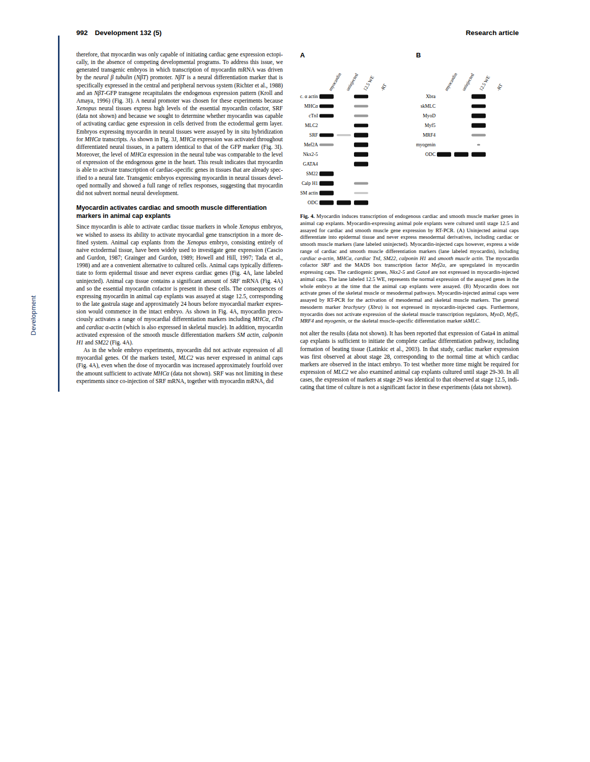Development
992 Development 132 (5)
Research article
therefore, that myocardin was only capable of initiating cardiac gene expression ectopically, in the absence of competing developmental programs. To address this issue, we generated transgenic embryos in which transcription of myocardin mRNA was driven by the neural β tubulin (NβT) promoter. NβT is a neural differentiation marker that is specifically expressed in the central and peripheral nervous system (Richter et al., 1988) and an NβT-GFP transgene recapitulates the endogenous expression pattern (Kroll and Amaya, 1996) (Fig. 3I). A neural promoter was chosen for these experiments because Xenopus neural tissues express high levels of the essential myocardin cofactor, SRF (data not shown) and because we sought to determine whether myocardin was capable of activating cardiac gene expression in cells derived from the ectodermal germ layer. Embryos expressing myocardin in neural tissues were assayed by in situ hybridization for MHCα transcripts. As shown in Fig. 3J, MHCα expression was activated throughout differentiated neural tissues, in a pattern identical to that of the GFP marker (Fig. 3I). Moreover, the level of MHCα expression in the neural tube was comparable to the level of expression of the endogenous gene in the heart. This result indicates that myocardin is able to activate transcription of cardiac-specific genes in tissues that are already specified to a neural fate. Transgenic embryos expressing myocardin in neural tissues developed normally and showed a full range of reflex responses, suggesting that myocardin did not subvert normal neural development.
Myocardin activates cardiac and smooth muscle differentiation markers in animal cap explants
Since myocardin is able to activate cardiac tissue markers in whole Xenopus embryos, we wished to assess its ability to activate myocardial gene transcription in a more defined system. Animal cap explants from the Xenopus embryo, consisting entirely of naive ectodermal tissue, have been widely used to investigate gene expression (Cascio and Gurdon, 1987; Grainger and Gurdon, 1989; Howell and Hill, 1997; Tada et al., 1998) and are a convenient alternative to cultured cells. Animal caps typically differentiate to form epidermal tissue and never express cardiac genes (Fig. 4A, lane labeled uninjected). Animal cap tissue contains a significant amount of SRF mRNA (Fig. 4A) and so the essential myocardin cofactor is present in these cells. The consequences of expressing myocardin in animal cap explants was assayed at stage 12.5, corresponding to the late gastrula stage and approximately 24 hours before myocardial marker expression would commence in the intact embryo. As shown in Fig. 4A, myocardin precociously activates a range of myocardial differentiation markers including MHCα, cTnI and cardiac α-actin (which is also expressed in skeletal muscle). In addition, myocardin activated expression of the smooth muscle differentiation markers SM actin, calponin H1 and SM22 (Fig. 4A).
As in the whole embryo experiments, myocardin did not activate expression of all myocardial genes. Of the markers tested, MLC2 was never expressed in animal caps (Fig. 4A), even when the dose of myocardin was increased approximately fourfold over the amount sufficient to activate MHCα (data not shown). SRF was not limiting in these experiments since co-injection of SRF mRNA, together with myocardin mRNA, did
A
myocardin uninjected 12.5 WE -RT
| c. α actin | | | | |
| MHCα | | | | |
| cTnI | | | | |
| MLC2 | | | | |
| SRF | | | | |
| Mef2A | | | | |
| Nkx2-5 | | | | |
| GATA4 | | | | |
| SM22 | | | | |
| Calp H1 | | | | |
| SM actin | | | | |
| ODC | | | | |
B
myocardin uninjected 12.5 WE -RT
| Xbra | | | | |
| skMLC | | | | |
| MyoD | | | | |
| Myf5 | | | | |
| MRF4 | | | | |
| myogenin | | | | |
| ODC | | | | |
Fig. 4. Myocardin induces transcription of endogenous cardiac and smooth muscle marker genes in animal cap explants. Myocardin-expressing animal pole explants were cultured until stage 12.5 and assayed for cardiac and smooth muscle gene expression by RT-PCR. (A) Uninjected animal caps differentiate into epidermal tissue and never express mesodermal derivatives, including cardiac or smooth muscle markers (lane labeled uninjected). Myocardin-injected caps however, express a wide range of cardiac and smooth muscle differentiation markers (lane labeled myocardin), including cardiac α-actin, MHCα, cardiac TnI, SM22, calponin H1 and smooth muscle actin. The myocardin cofactor SRF and the MADS box transcription factor Mef2a, are upregulated in myocardin expressing caps. The cardiogenic genes, Nkx2-5 and Gata4 are not expressed in myocardin-injected animal caps. The lane labeled 12.5 WE, represents the normal expression of the assayed genes in the whole embryo at the time that the animal cap explants were assayed. (B) Myocardin does not activate genes of the skeletal muscle or mesodermal pathways. Myocardin-injected animal caps were assayed by RT-PCR for the activation of mesodermal and skeletal muscle markers. The general mesoderm marker brachyury (Xbra) is not expressed in myocardin-injected caps. Furthermore, myocardin does not activate expression of the skeletal muscle transcription regulators, MyoD, Myf5, MRF4 and myogenin, or the skeletal muscle-specific differentiation marker skMLC.
not alter the results (data not shown). It has been reported that expression of Gata4 in animal cap explants is sufficient to initiate the complete cardiac differentiation pathway, including formation of beating tissue (Latinkic et al., 2003). In that study, cardiac marker expression was first observed at about stage 28, corresponding to the normal time at which cardiac markers are observed in the intact embryo. To test whether more time might be required for expression of MLC2 we also examined animal cap explants cultured until stage 29-30. In all cases, the expression of markers at stage 29 was identical to that observed at stage 12.5, indicating that time of culture is not a significant factor in these experiments (data not shown).